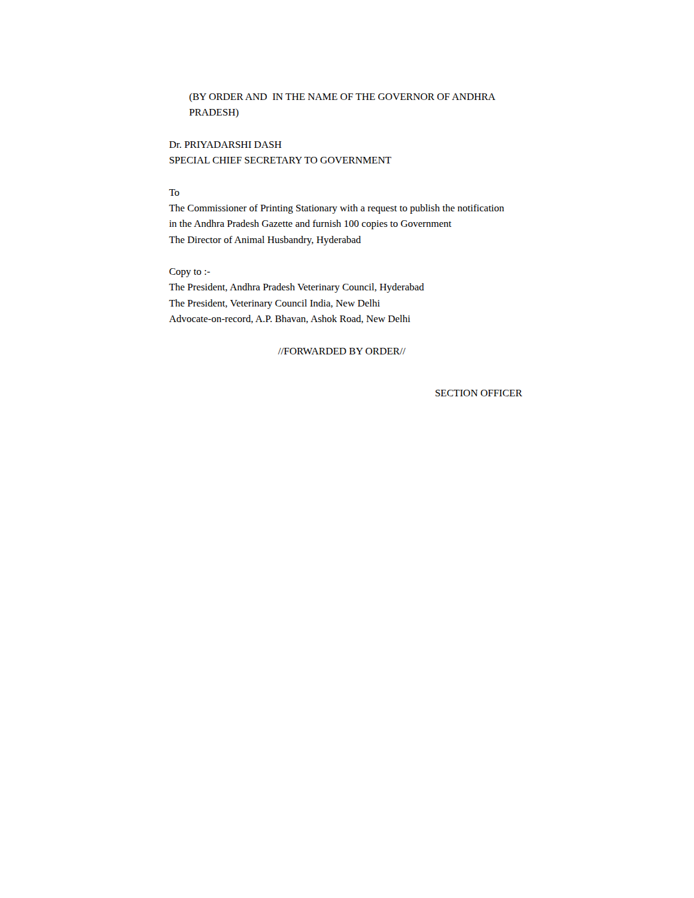(BY ORDER AND IN THE NAME OF THE GOVERNOR OF ANDHRA PRADESH)
Dr. PRIYADARSHI DASH
SPECIAL CHIEF SECRETARY TO GOVERNMENT
To
The Commissioner of Printing Stationary with a request to publish the notification
in the Andhra Pradesh Gazette and furnish 100 copies to Government
The Director of Animal Husbandry, Hyderabad
Copy to :-
The President, Andhra Pradesh Veterinary Council, Hyderabad
The President, Veterinary Council India, New Delhi
Advocate-on-record, A.P. Bhavan, Ashok Road, New Delhi
//FORWARDED BY ORDER//
SECTION OFFICER